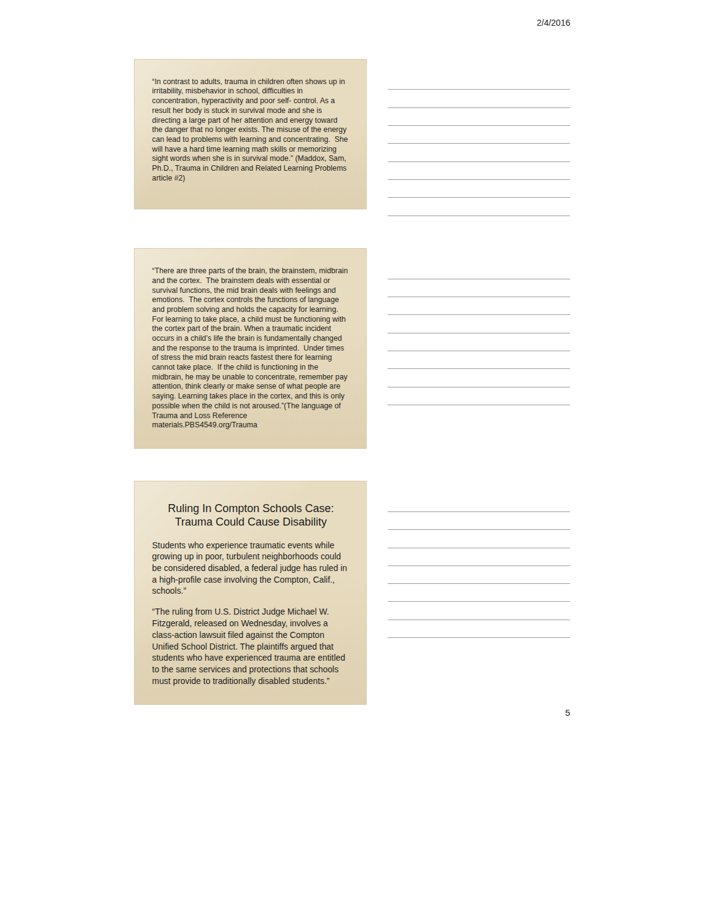2/4/2016
“In contrast to adults, trauma in children often shows up in irritability, misbehavior in school, difficulties in concentration, hyperactivity and poor self- control. As a result her body is stuck in survival mode and she is directing a large part of her attention and energy toward the danger that no longer exists. The misuse of the energy can lead to problems with learning and concentrating. She will have a hard time learning math skills or memorizing sight words when she is in survival mode.” (Maddox, Sam, Ph.D., Trauma in Children and Related Learning Problems article #2)
“There are three parts of the brain, the brainstem, midbrain and the cortex. The brainstem deals with essential or survival functions, the mid brain deals with feelings and emotions. The cortex controls the functions of language and problem solving and holds the capacity for learning. For learning to take place, a child must be functioning with the cortex part of the brain. When a traumatic incident occurs in a child’s life the brain is fundamentally changed and the response to the trauma is imprinted. Under times of stress the mid brain reacts fastest there for learning cannot take place. If the child is functioning in the midbrain, he may be unable to concentrate, remember pay attention, think clearly or make sense of what people are saying. Learning takes place in the cortex, and this is only possible when the child is not aroused.”(The language of Trauma and Loss Reference materials.PBS4549.org/Trauma
Ruling In Compton Schools Case: Trauma Could Cause Disability
Students who experience traumatic events while growing up in poor, turbulent neighborhoods could be considered disabled, a federal judge has ruled in a high-profile case involving the Compton, Calif., schools.”
“The ruling from U.S. District Judge Michael W. Fitzgerald, released on Wednesday, involves a class-action lawsuit filed against the Compton Unified School District. The plaintiffs argued that students who have experienced trauma are entitled to the same services and protections that schools must provide to traditionally disabled students.”
5